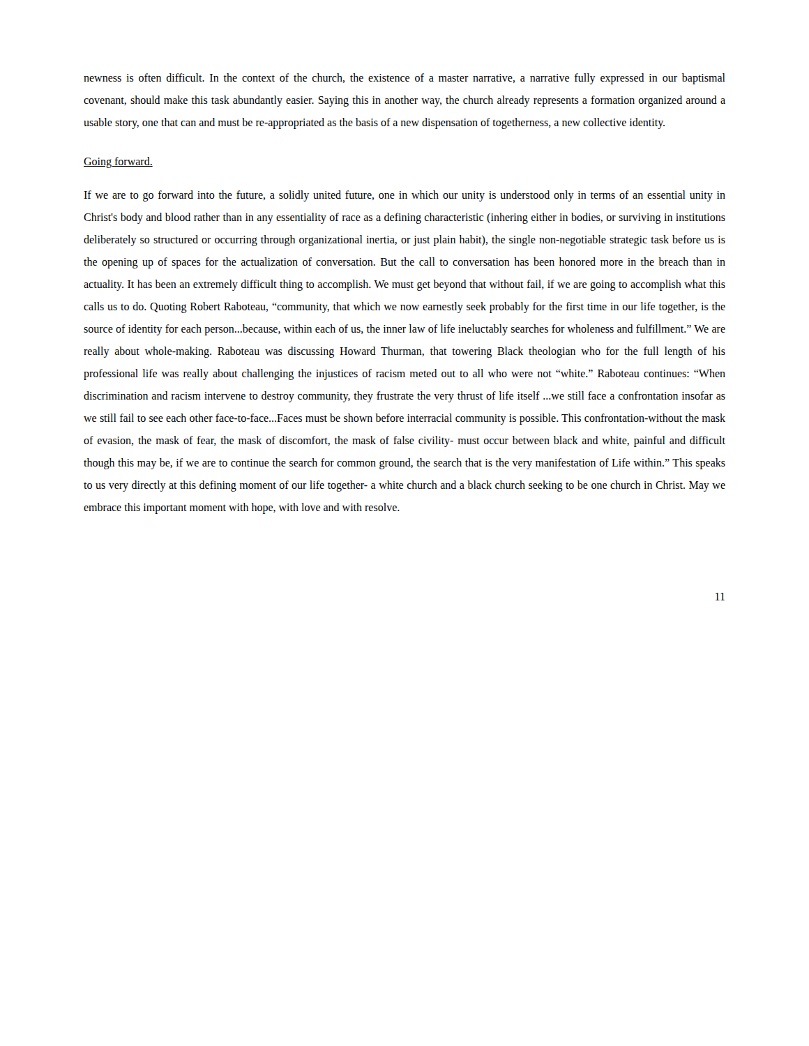newness is often difficult. In the context of the church, the existence of a master narrative, a narrative fully expressed in our baptismal covenant, should make this task abundantly easier. Saying this in another way, the church already represents a formation organized around a usable story, one that can and must be re-appropriated as the basis of a new dispensation of togetherness, a new collective identity.
Going forward.
If we are to go forward into the future, a solidly united future, one in which our unity is understood only in terms of an essential unity in Christ's body and blood rather than in any essentiality of race as a defining characteristic (inhering either in bodies, or surviving in institutions deliberately so structured or occurring through organizational inertia, or just plain habit), the single non-negotiable strategic task before us is the opening up of spaces for the actualization of conversation. But the call to conversation has been honored more in the breach than in actuality. It has been an extremely difficult thing to accomplish. We must get beyond that without fail, if we are going to accomplish what this calls us to do. Quoting Robert Raboteau, “community, that which we now earnestly seek probably for the first time in our life together, is the source of identity for each person...because, within each of us, the inner law of life ineluctably searches for wholeness and fulfillment.” We are really about whole-making. Raboteau was discussing Howard Thurman, that towering Black theologian who for the full length of his professional life was really about challenging the injustices of racism meted out to all who were not “white.” Raboteau continues: “When discrimination and racism intervene to destroy community, they frustrate the very thrust of life itself ...we still face a confrontation insofar as we still fail to see each other face-to-face...Faces must be shown before interracial community is possible. This confrontation-without the mask of evasion, the mask of fear, the mask of discomfort, the mask of false civility- must occur between black and white, painful and difficult though this may be, if we are to continue the search for common ground, the search that is the very manifestation of Life within.” This speaks to us very directly at this defining moment of our life together- a white church and a black church seeking to be one church in Christ. May we embrace this important moment with hope, with love and with resolve.
11